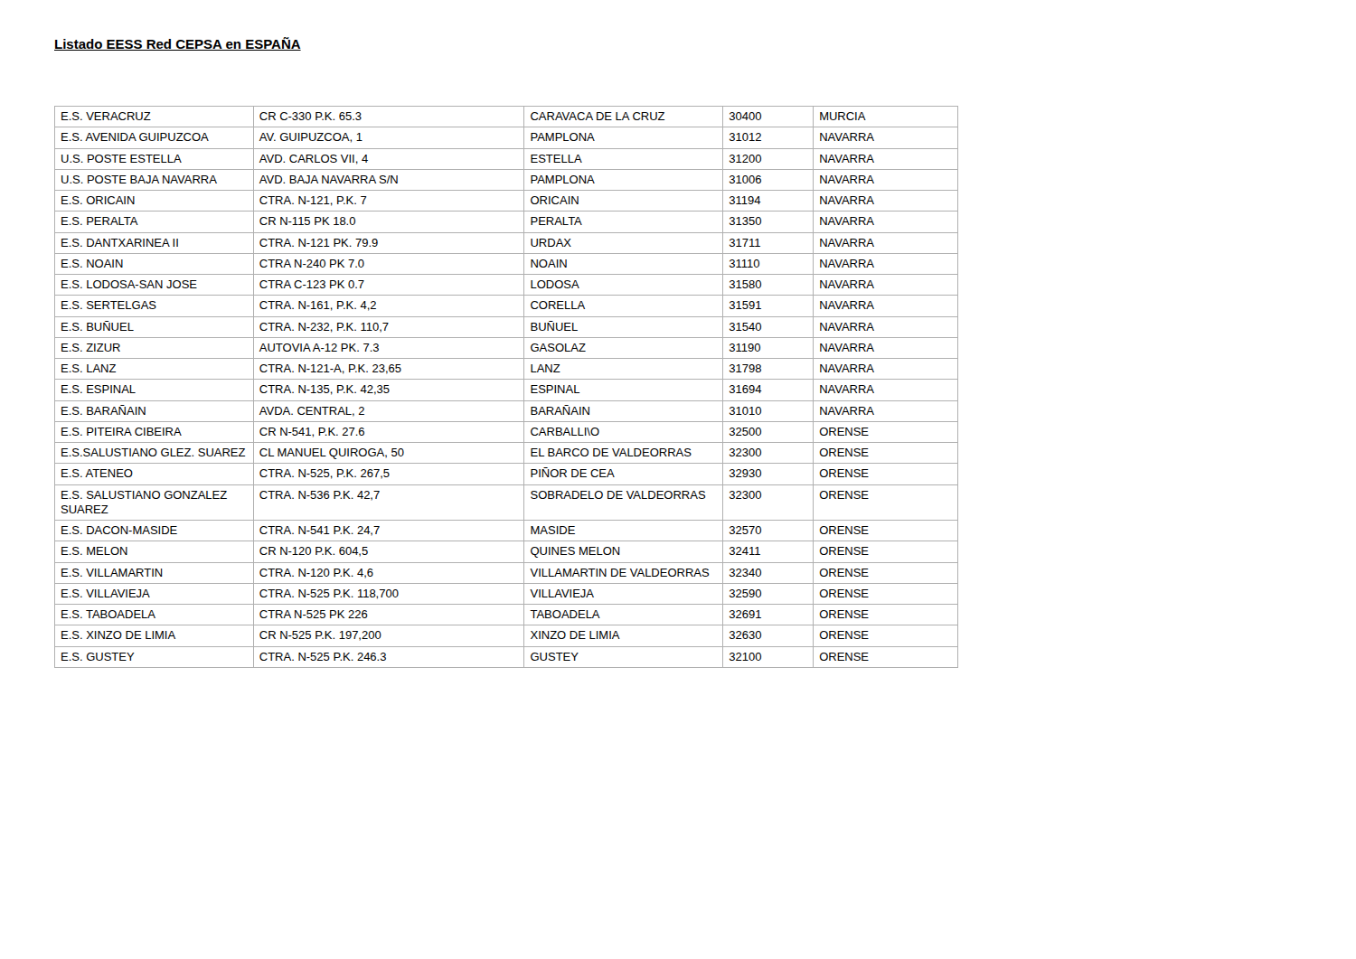Listado EESS Red CEPSA en ESPAÑA
| E.S. VERACRUZ | CR C-330 P.K. 65.3 | CARAVACA DE LA CRUZ | 30400 | MURCIA |
| E.S. AVENIDA GUIPUZCOA | AV. GUIPUZCOA, 1 | PAMPLONA | 31012 | NAVARRA |
| U.S. POSTE ESTELLA | AVD. CARLOS VII, 4 | ESTELLA | 31200 | NAVARRA |
| U.S. POSTE BAJA NAVARRA | AVD. BAJA NAVARRA S/N | PAMPLONA | 31006 | NAVARRA |
| E.S. ORICAIN | CTRA. N-121, P.K. 7 | ORICAIN | 31194 | NAVARRA |
| E.S. PERALTA | CR N-115 PK 18.0 | PERALTA | 31350 | NAVARRA |
| E.S. DANTXARINEA II | CTRA. N-121 PK. 79.9 | URDAX | 31711 | NAVARRA |
| E.S. NOAIN | CTRA N-240 PK 7.0 | NOAIN | 31110 | NAVARRA |
| E.S. LODOSA-SAN JOSE | CTRA C-123 PK 0.7 | LODOSA | 31580 | NAVARRA |
| E.S. SERTELGAS | CTRA. N-161, P.K. 4,2 | CORELLA | 31591 | NAVARRA |
| E.S. BUÑUEL | CTRA. N-232, P.K. 110,7 | BUÑUEL | 31540 | NAVARRA |
| E.S. ZIZUR | AUTOVIA A-12 PK. 7.3 | GASOLAZ | 31190 | NAVARRA |
| E.S. LANZ | CTRA. N-121-A, P.K. 23,65 | LANZ | 31798 | NAVARRA |
| E.S. ESPINAL | CTRA. N-135, P.K. 42,35 | ESPINAL | 31694 | NAVARRA |
| E.S. BARAÑAIN | AVDA. CENTRAL, 2 | BARAÑAIN | 31010 | NAVARRA |
| E.S. PITEIRA CIBEIRA | CR N-541, P.K. 27.6 | CARBALLI\O | 32500 | ORENSE |
| E.S.SALUSTIANO GLEZ. SUAREZ | CL MANUEL QUIROGA, 50 | EL BARCO DE VALDEORRAS | 32300 | ORENSE |
| E.S. ATENEO | CTRA. N-525, P.K. 267,5 | PIÑOR DE CEA | 32930 | ORENSE |
| E.S. SALUSTIANO GONZALEZ SUAREZ | CTRA. N-536 P.K. 42,7 | SOBRADELO DE VALDEORRAS | 32300 | ORENSE |
| E.S. DACON-MASIDE | CTRA. N-541 P.K. 24,7 | MASIDE | 32570 | ORENSE |
| E.S. MELON | CR N-120 P.K. 604,5 | QUINES MELON | 32411 | ORENSE |
| E.S. VILLAMARTIN | CTRA. N-120 P.K. 4,6 | VILLAMARTIN DE VALDEORRAS | 32340 | ORENSE |
| E.S. VILLAVIEJA | CTRA. N-525 P.K. 118,700 | VILLAVIEJA | 32590 | ORENSE |
| E.S. TABOADELA | CTRA N-525 PK 226 | TABOADELA | 32691 | ORENSE |
| E.S. XINZO DE LIMIA | CR N-525 P.K. 197,200 | XINZO DE LIMIA | 32630 | ORENSE |
| E.S. GUSTEY | CTRA. N-525 P.K. 246.3 | GUSTEY | 32100 | ORENSE |